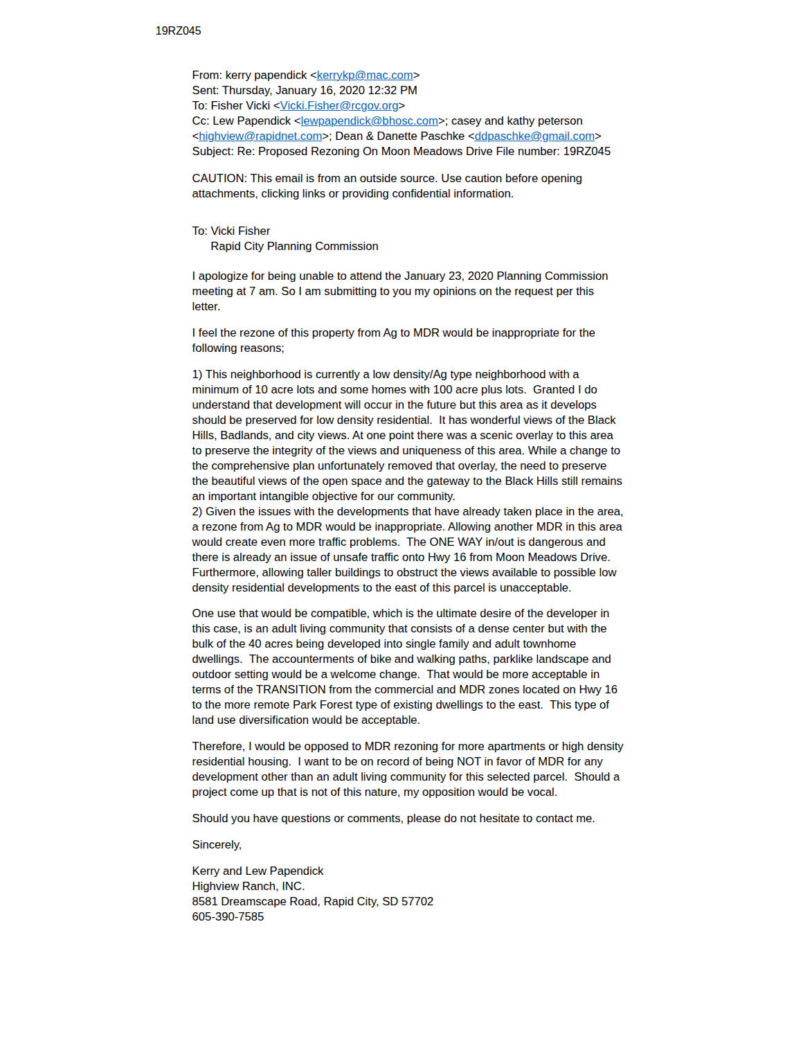19RZ045
From: kerry papendick <kerrykp@mac.com>
Sent: Thursday, January 16, 2020 12:32 PM
To: Fisher Vicki <Vicki.Fisher@rcgov.org>
Cc: Lew Papendick <lewpapendick@bhosc.com>; casey and kathy peterson <highview@rapidnet.com>; Dean & Danette Paschke <ddpaschke@gmail.com>
Subject: Re: Proposed Rezoning On Moon Meadows Drive File number: 19RZ045
CAUTION: This email is from an outside source. Use caution before opening attachments, clicking links or providing confidential information.
To: Vicki Fisher
Rapid City Planning Commission
I apologize for being unable to attend the January 23, 2020 Planning Commission meeting at 7 am. So I am submitting to you my opinions on the request per this letter.
I feel the rezone of this property from Ag to MDR would be inappropriate for the following reasons;
1) This neighborhood is currently a low density/Ag type neighborhood with a minimum of 10 acre lots and some homes with 100 acre plus lots. Granted I do understand that development will occur in the future but this area as it develops should be preserved for low density residential. It has wonderful views of the Black Hills, Badlands, and city views. At one point there was a scenic overlay to this area to preserve the integrity of the views and uniqueness of this area. While a change to the comprehensive plan unfortunately removed that overlay, the need to preserve the beautiful views of the open space and the gateway to the Black Hills still remains an important intangible objective for our community.
2) Given the issues with the developments that have already taken place in the area, a rezone from Ag to MDR would be inappropriate. Allowing another MDR in this area would create even more traffic problems. The ONE WAY in/out is dangerous and there is already an issue of unsafe traffic onto Hwy 16 from Moon Meadows Drive. Furthermore, allowing taller buildings to obstruct the views available to possible low density residential developments to the east of this parcel is unacceptable.
One use that would be compatible, which is the ultimate desire of the developer in this case, is an adult living community that consists of a dense center but with the bulk of the 40 acres being developed into single family and adult townhome dwellings. The accounterments of bike and walking paths, parklike landscape and outdoor setting would be a welcome change. That would be more acceptable in terms of the TRANSITION from the commercial and MDR zones located on Hwy 16 to the more remote Park Forest type of existing dwellings to the east. This type of land use diversification would be acceptable.
Therefore, I would be opposed to MDR rezoning for more apartments or high density residential housing. I want to be on record of being NOT in favor of MDR for any development other than an adult living community for this selected parcel. Should a project come up that is not of this nature, my opposition would be vocal.
Should you have questions or comments, please do not hesitate to contact me.
Sincerely,
Kerry and Lew Papendick
Highview Ranch, INC.
8581 Dreamscape Road, Rapid City, SD 57702
605-390-7585